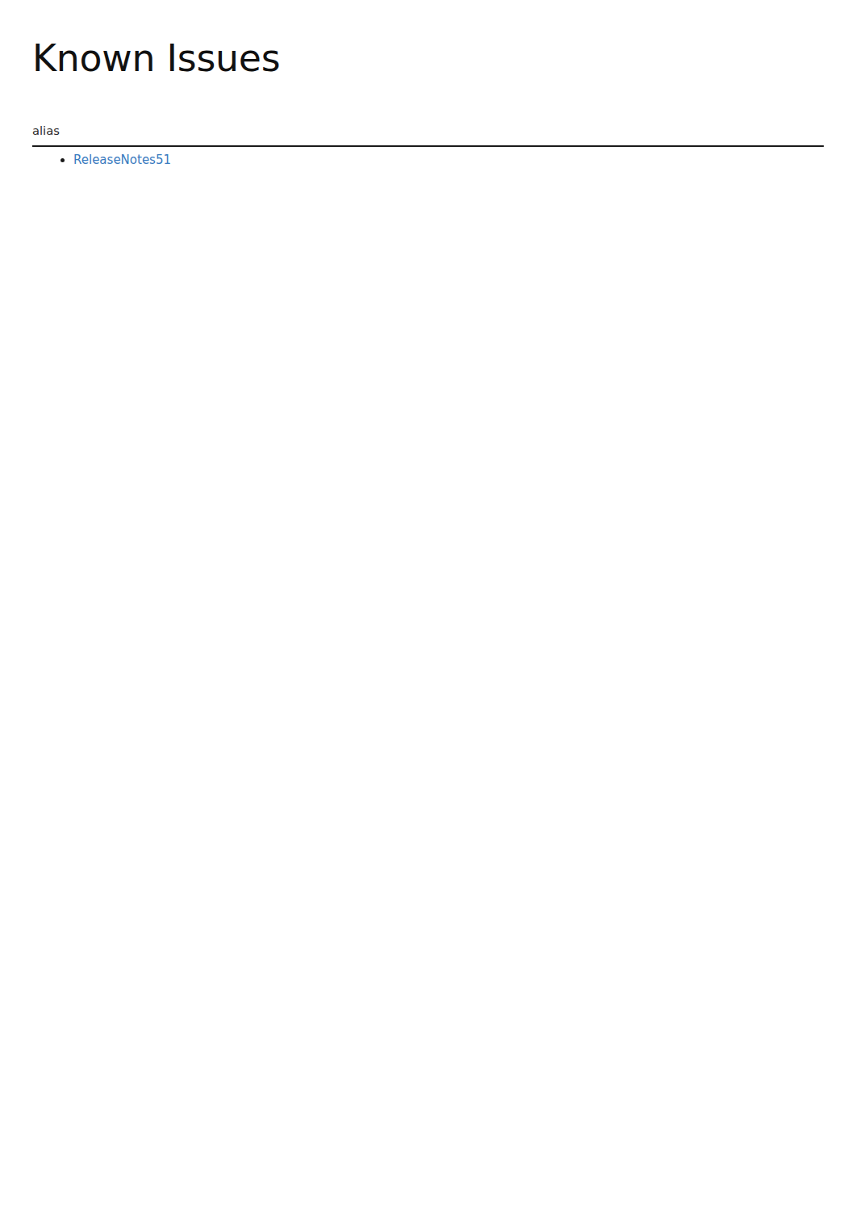Known Issues
alias
ReleaseNotes51